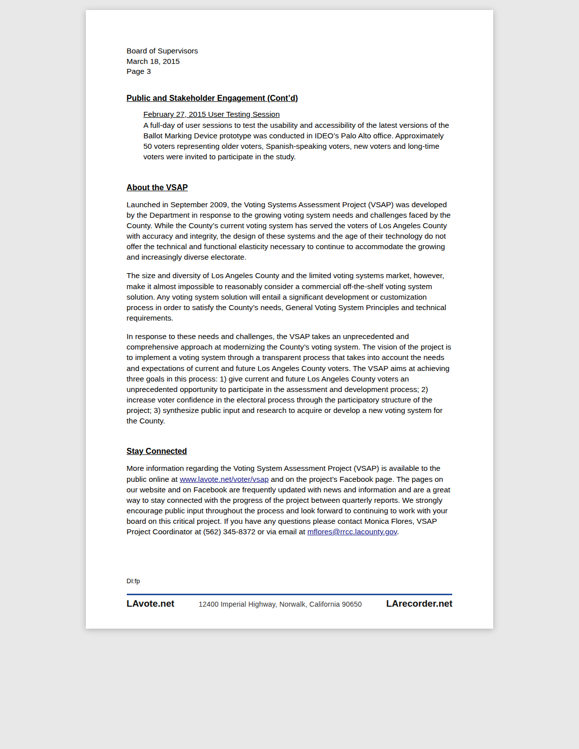Board of Supervisors
March 18, 2015
Page 3
Public and Stakeholder Engagement (Cont’d)
February 27, 2015 User Testing Session
A full-day of user sessions to test the usability and accessibility of the latest versions of the Ballot Marking Device prototype was conducted in IDEO’s Palo Alto office. Approximately 50 voters representing older voters, Spanish-speaking voters, new voters and long-time voters were invited to participate in the study.
About the VSAP
Launched in September 2009, the Voting Systems Assessment Project (VSAP) was developed by the Department in response to the growing voting system needs and challenges faced by the County. While the County’s current voting system has served the voters of Los Angeles County with accuracy and integrity, the design of these systems and the age of their technology do not offer the technical and functional elasticity necessary to continue to accommodate the growing and increasingly diverse electorate.
The size and diversity of Los Angeles County and the limited voting systems market, however, make it almost impossible to reasonably consider a commercial off-the-shelf voting system solution. Any voting system solution will entail a significant development or customization process in order to satisfy the County’s needs, General Voting System Principles and technical requirements.
In response to these needs and challenges, the VSAP takes an unprecedented and comprehensive approach at modernizing the County’s voting system. The vision of the project is to implement a voting system through a transparent process that takes into account the needs and expectations of current and future Los Angeles County voters. The VSAP aims at achieving three goals in this process: 1) give current and future Los Angeles County voters an unprecedented opportunity to participate in the assessment and development process; 2) increase voter confidence in the electoral process through the participatory structure of the project; 3) synthesize public input and research to acquire or develop a new voting system for the County.
Stay Connected
More information regarding the Voting System Assessment Project (VSAP) is available to the public online at www.lavote.net/voter/vsap and on the project’s Facebook page. The pages on our website and on Facebook are frequently updated with news and information and are a great way to stay connected with the progress of the project between quarterly reports. We strongly encourage public input throughout the process and look forward to continuing to work with your board on this critical project. If you have any questions please contact Monica Flores, VSAP Project Coordinator at (562) 345-8372 or via email at mflores@rrcc.lacounty.gov.
DI:fp
LAvote.net
12400 Imperial Highway, Norwalk, California 90650
LArecorder.net